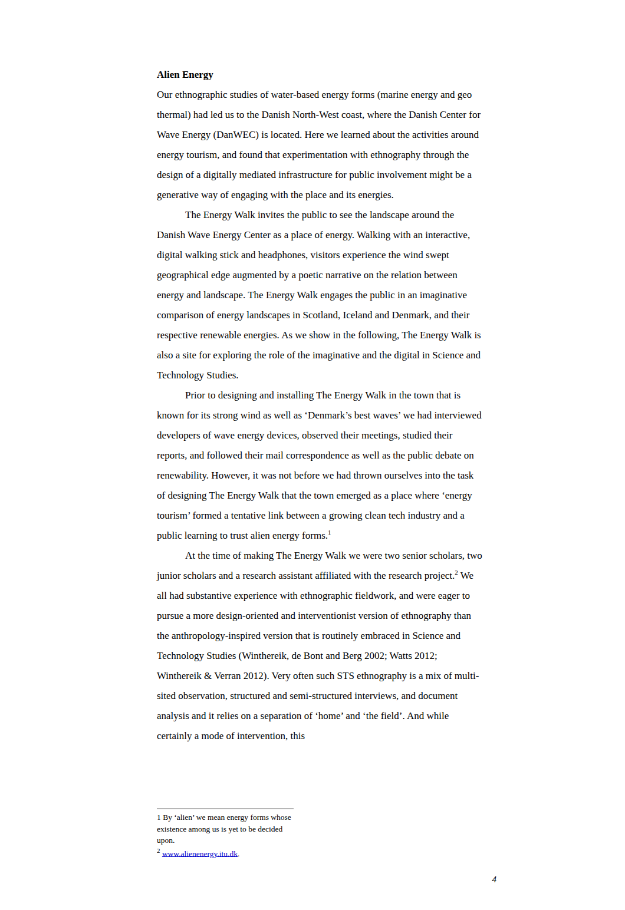Alien Energy
Our ethnographic studies of water-based energy forms (marine energy and geo thermal) had led us to the Danish North-West coast, where the Danish Center for Wave Energy (DanWEC) is located. Here we learned about the activities around energy tourism, and found that experimentation with ethnography through the design of a digitally mediated infrastructure for public involvement might be a generative way of engaging with the place and its energies.
The Energy Walk invites the public to see the landscape around the Danish Wave Energy Center as a place of energy. Walking with an interactive, digital walking stick and headphones, visitors experience the wind swept geographical edge augmented by a poetic narrative on the relation between energy and landscape. The Energy Walk engages the public in an imaginative comparison of energy landscapes in Scotland, Iceland and Denmark, and their respective renewable energies. As we show in the following, The Energy Walk is also a site for exploring the role of the imaginative and the digital in Science and Technology Studies.
Prior to designing and installing The Energy Walk in the town that is known for its strong wind as well as ‘Denmark’s best waves’ we had interviewed developers of wave energy devices, observed their meetings, studied their reports, and followed their mail correspondence as well as the public debate on renewability. However, it was not before we had thrown ourselves into the task of designing The Energy Walk that the town emerged as a place where ‘energy tourism’ formed a tentative link between a growing clean tech industry and a public learning to trust alien energy forms.1
At the time of making The Energy Walk we were two senior scholars, two junior scholars and a research assistant affiliated with the research project.2 We all had substantive experience with ethnographic fieldwork, and were eager to pursue a more design-oriented and interventionist version of ethnography than the anthropology-inspired version that is routinely embraced in Science and Technology Studies (Winthereik, de Bont and Berg 2002; Watts 2012; Winthereik & Verran 2012). Very often such STS ethnography is a mix of multi-sited observation, structured and semi-structured interviews, and document analysis and it relies on a separation of ‘home’ and ‘the field’. And while certainly a mode of intervention, this
1 By ‘alien’ we mean energy forms whose existence among us is yet to be decided upon.
2 www.alienenergy.itu.dk.
4